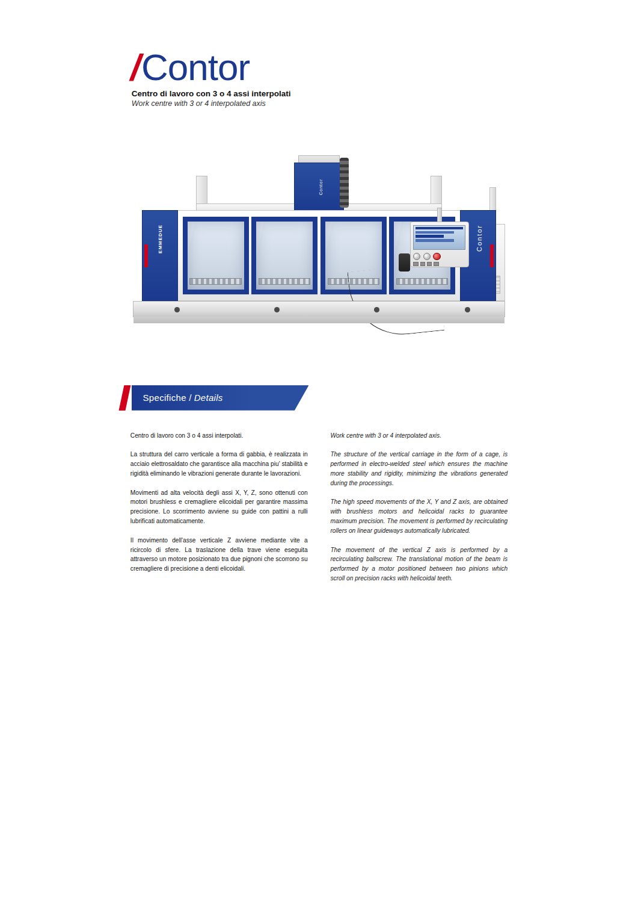/Contor
Centro di lavoro con 3 o 4 assi interpolati
Work centre with 3 or 4 interpolated axis
Contor
EMMEDUE
Contor
Specifiche /Details
Centro di lavoro con 3 o 4 assi interpolati.
La struttura del carro verticale a forma di gabbia, è realizzata in acciaio elettrosaldato che garantisce alla macchina piu' stabilità e rigidità eliminando le vibrazioni generate durante le lavorazioni.
Movimenti ad alta velocità degli assi X, Y, Z, sono ottenuti con motori brushless e cremagliere elicoidali per garantire massima precisione. Lo scorrimento avviene su guide con pattini a rulli lubrificati automaticamente.
Il movimento dell'asse verticale Z avviene mediante vite a ricircolo di sfere. La traslazione della trave viene eseguita attraverso un motore posizionato tra due pignoni che scorrono su cremagliere di precisione a denti elicoidali.
Work centre with 3 or 4 interpolated axis.
The structure of the vertical carriage in the form of a cage, is performed in electro-welded steel which ensures the machine more stability and rigidity, minimizing the vibrations generated during the processings.
The high speed movements of the X, Y and Z axis, are obtained with brushless motors and helicoidal racks to guarantee maximum precision. The movement is performed by recirculating rollers on linear guideways automatically lubricated.
The movement of the vertical Z axis is performed by a recirculating ballscrew. The translational motion of the beam is performed by a motor positioned between two pinions which scroll on precision racks with helicoidal teeth.